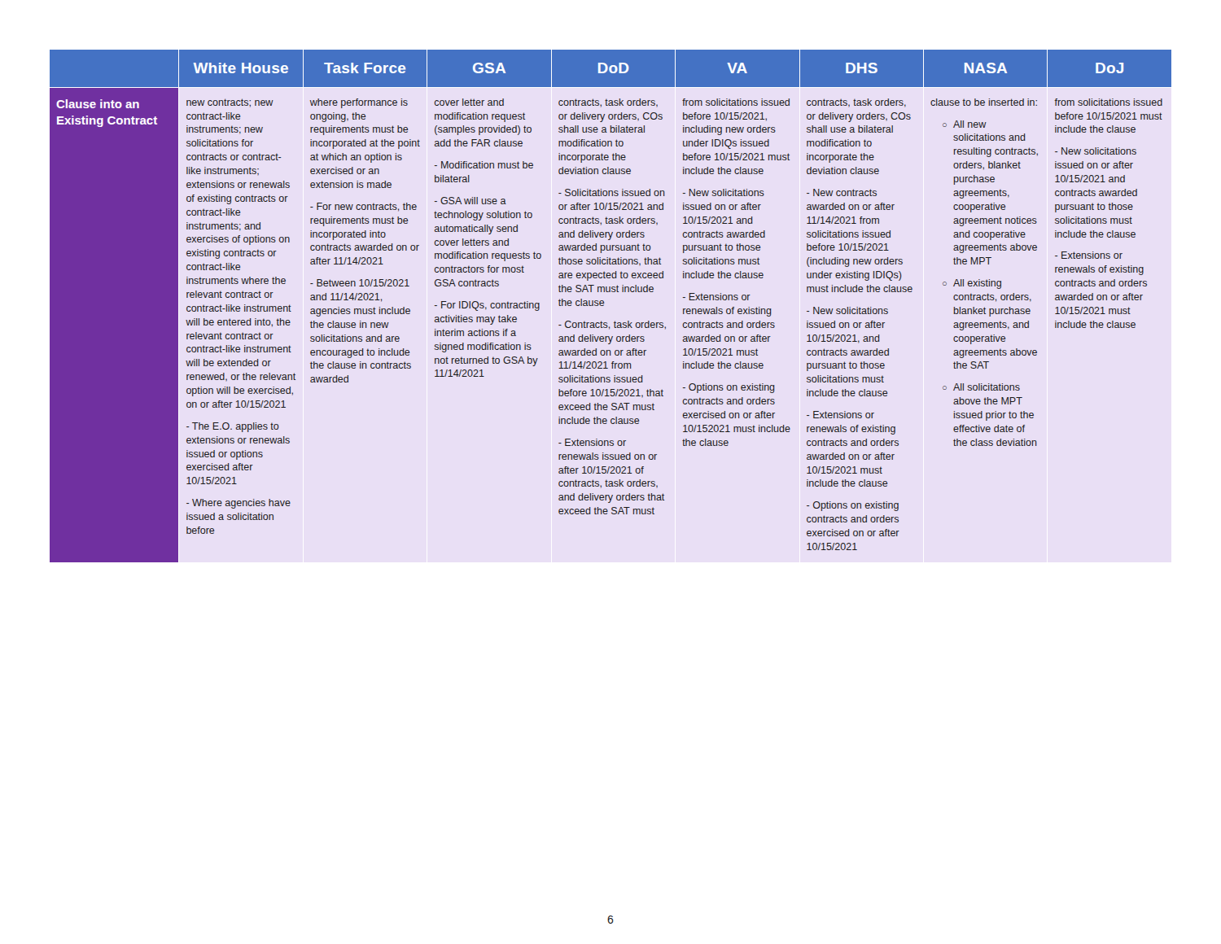| | White House | Task Force | GSA | DoD | VA | DHS | NASA | DoJ |
| --- | --- | --- | --- | --- | --- | --- | --- | --- |
| Clause into an Existing Contract | new contracts; new contract-like instruments; new solicitations for contracts or contract-like instruments; extensions or renewals of existing contracts or contract-like instruments; and exercises of options on existing contracts or contract-like instruments where the relevant contract or contract-like instrument will be entered into, the relevant contract or contract-like instrument will be extended or renewed, or the relevant option will be exercised, on or after 10/15/2021 - The E.O. applies to extensions or renewals issued or options exercised after 10/15/2021 - Where agencies have issued a solicitation before | where performance is ongoing, the requirements must be incorporated at the point at which an option is exercised or an extension is made - For new contracts, the requirements must be incorporated into contracts awarded on or after 11/14/2021 - Between 10/15/2021 and 11/14/2021, agencies must include the clause in new solicitations and are encouraged to include the clause in contracts awarded | cover letter and modification request (samples provided) to add the FAR clause - Modification must be bilateral - GSA will use a technology solution to automatically send cover letters and modification requests to contractors for most GSA contracts - For IDIQs, contracting activities may take interim actions if a signed modification is not returned to GSA by 11/14/2021 | contracts, task orders, or delivery orders, COs shall use a bilateral modification to incorporate the deviation clause - Solicitations issued on or after 10/15/2021 and contracts, task orders, and delivery orders awarded pursuant to those solicitations, that are expected to exceed the SAT must include the clause - Contracts, task orders, and delivery orders awarded on or after 11/14/2021 from solicitations issued before 10/15/2021, that exceed the SAT must include the clause - Extensions or renewals issued on or after 10/15/2021 of contracts, task orders, and delivery orders that exceed the SAT must | from solicitations issued before 10/15/2021, including new orders under IDIQs issued before 10/15/2021 must include the clause - New solicitations issued on or after 10/15/2021 and contracts awarded pursuant to those solicitations must include the clause - Extensions or renewals of existing contracts and orders awarded on or after 10/15/2021 must include the clause - Options on existing contracts and orders exercised on or after 10/152021 must include the clause | contracts, task orders, or delivery orders, COs shall use a bilateral modification to incorporate the deviation clause - New contracts awarded on or after 11/14/2021 from solicitations issued before 10/15/2021 (including new orders under existing IDIQs) must include the clause - New solicitations issued on or after 10/15/2021, and contracts awarded pursuant to those solicitations must include the clause - Extensions or renewals of existing contracts and orders awarded on or after 10/15/2021 must include the clause - Options on existing contracts and orders exercised on or after 10/15/2021 | clause to be inserted in: All new solicitations and resulting contracts, orders, blanket purchase agreements, cooperative agreement notices and cooperative agreements above the MPT All existing contracts, orders, blanket purchase agreements, and cooperative agreements above the SAT All solicitations above the MPT issued prior to the effective date of the class deviation | from solicitations issued before 10/15/2021 must include the clause - New solicitations issued on or after 10/15/2021 and contracts awarded pursuant to those solicitations must include the clause - Extensions or renewals of existing contracts and orders awarded on or after 10/15/2021 must include the clause |
6